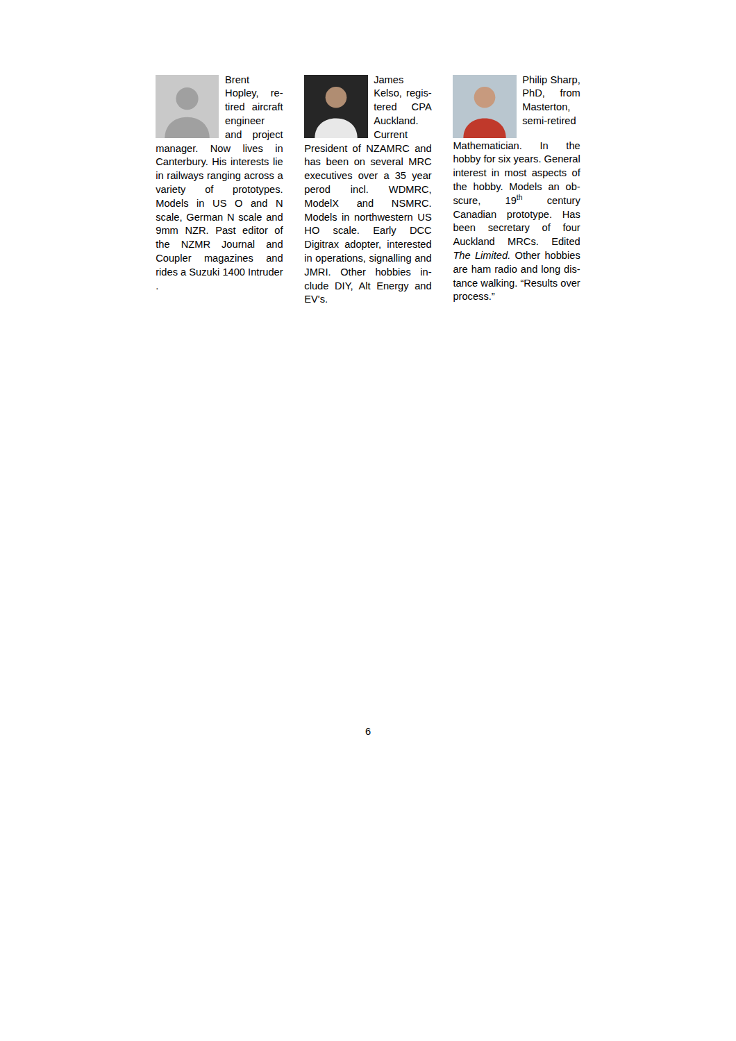Brent Hopley, retired aircraft engineer and project manager. Now lives in Canterbury. His interests lie in railways ranging across a variety of prototypes. Models in US O and N scale, German N scale and 9mm NZR. Past editor of the NZMR Journal and Coupler magazines and rides a Suzuki 1400 Intruder .
James Kelso, registered CPA Auckland. Current President of NZAMRC and has been on several MRC executives over a 35 year perod incl. WDMRC, ModelX and NSMRC. Models in northwestern US HO scale. Early DCC Digitrax adopter, interested in operations, signalling and JMRI. Other hobbies include DIY, Alt Energy and EV's.
Philip Sharp, PhD, from Masterton, semi-retired Mathematician. In the hobby for six years. General interest in most aspects of the hobby. Models an obscure, 19th century Canadian prototype. Has been secretary of four Auckland MRCs. Edited The Limited. Other hobbies are ham radio and long distance walking. “Results over process.”
6